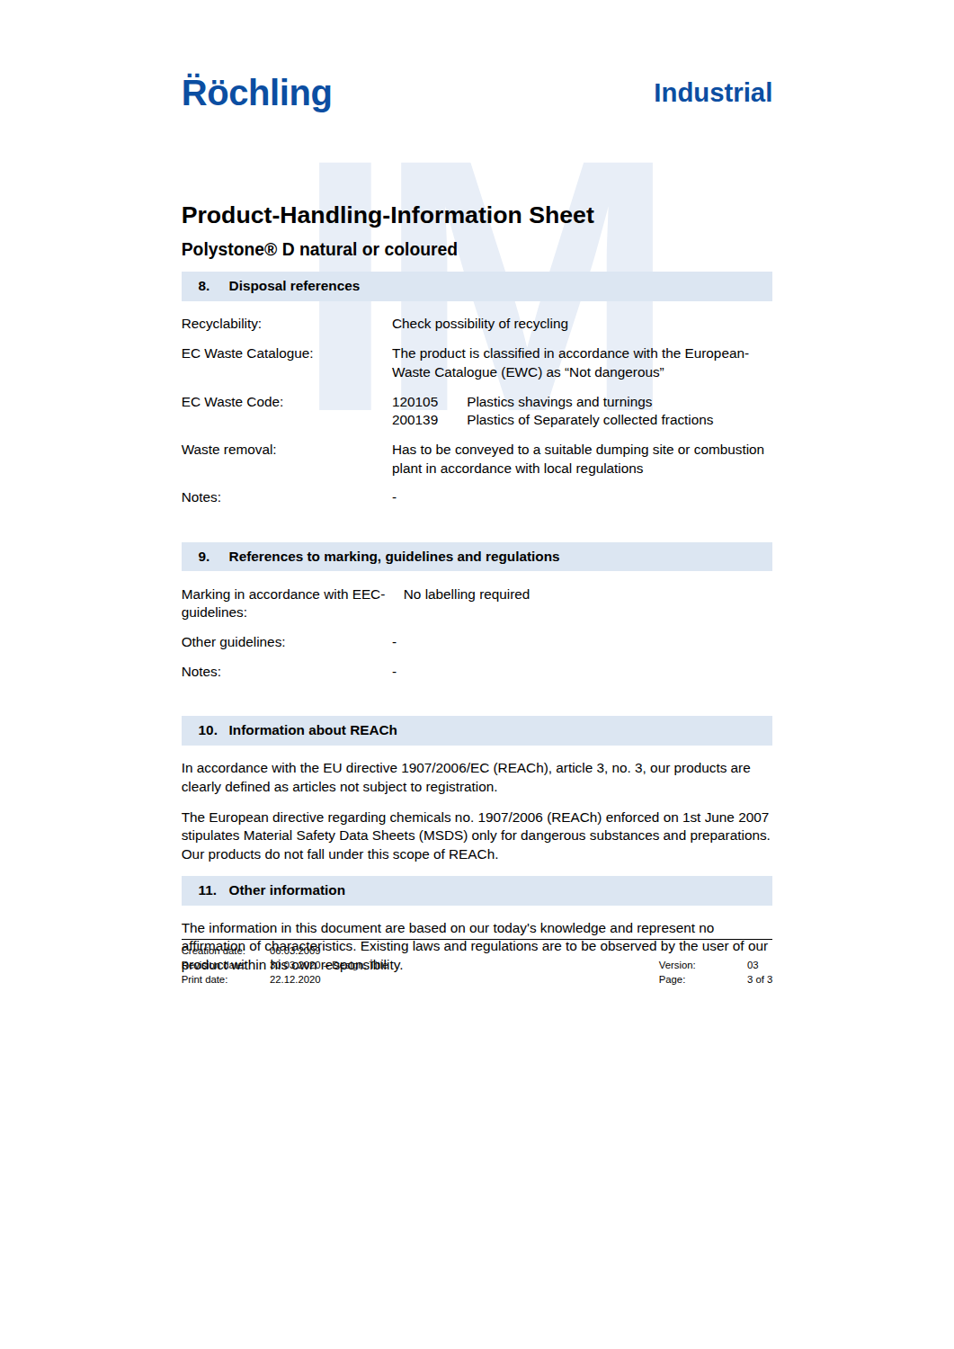IM
R̈öchling
Industrial
Product-Handling-Information Sheet
Polystone® D natural or coloured
8. Disposal references
| Recyclability: | Check possibility of recycling |
| EC Waste Catalogue: | The product is classified in accordance with the European-Waste Catalogue (EWC) as “Not dangerous” |
| EC Waste Code: | 120105 Plastics shavings and turnings 200139 Plastics of Separately collected fractions |
| Waste removal: | Has to be conveyed to a suitable dumping site or combustion plant in accordance with local regulations |
| Notes: | - |
9. References to marking, guidelines and regulations
| Marking in accordance with EEC-guidelines: | No labelling required |
| Other guidelines: | - |
| Notes: | - |
10. Information about REACh
In accordance with the EU directive 1907/2006/EC (REACh), article 3, no. 3, our products are clearly defined as articles not subject to registration.
The European directive regarding chemicals no. 1907/2006 (REACh) enforced on 1st June 2007 stipulates Material Safety Data Sheets (MSDS) only for dangerous substances and preparations. Our products do not fall under this scope of REACh.
11. Other information
The information in this document are based on our today's knowledge and represent no affirmation of characteristics. Existing laws and regulations are to be observed by the user of our product within his own responsibility.
| Creation date: | 06.03.2009 |
| Revision date: | 30.03.2020 – Design, Title |
| Print date: | 22.12.2020 |
| Version: | 03 |
| Page: | 3 of 3 |